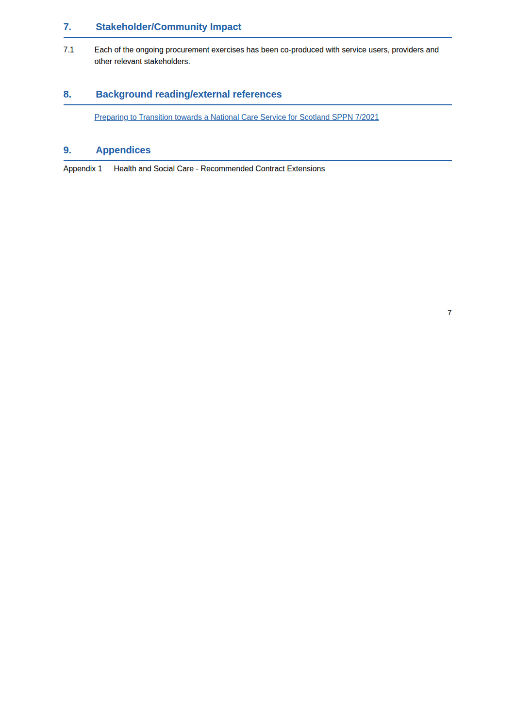7. Stakeholder/Community Impact
7.1 Each of the ongoing procurement exercises has been co-produced with service users, providers and other relevant stakeholders.
8. Background reading/external references
Preparing to Transition towards a National Care Service for Scotland SPPN 7/2021
9. Appendices
Appendix 1 Health and Social Care - Recommended Contract Extensions
7